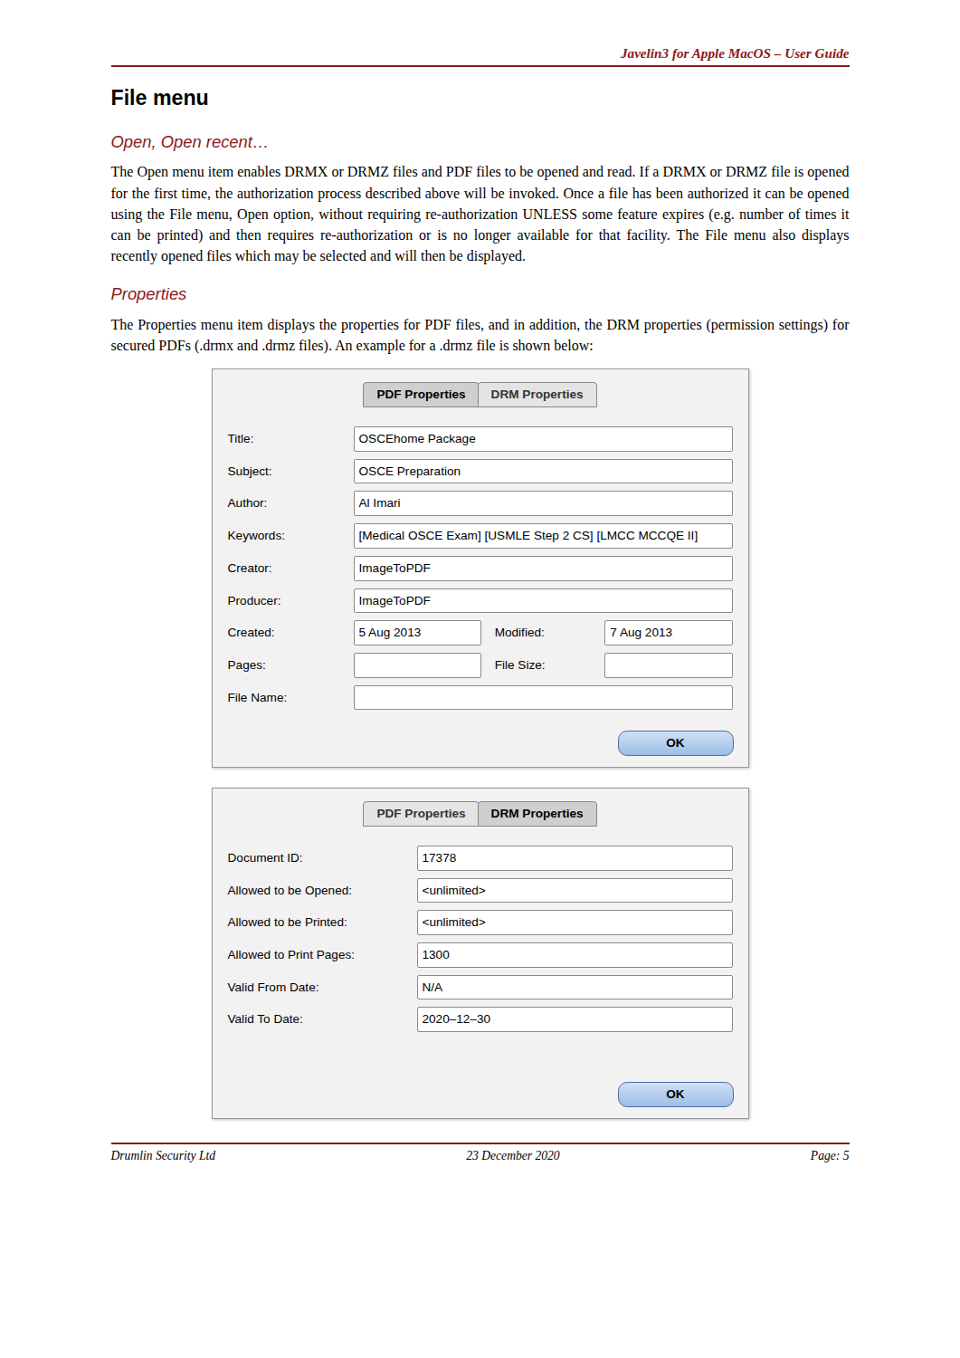Javelin3 for Apple MacOS – User Guide
File menu
Open, Open recent…
The Open menu item enables DRMX or DRMZ files and PDF files to be opened and read. If a DRMX or DRMZ file is opened for the first time, the authorization process described above will be invoked. Once a file has been authorized it can be opened using the File menu, Open option, without requiring re-authorization UNLESS some feature expires (e.g. number of times it can be printed) and then requires re-authorization or is no longer available for that facility. The File menu also displays recently opened files which may be selected and will then be displayed.
Properties
The Properties menu item displays the properties for PDF files, and in addition, the DRM properties (permission settings) for secured PDFs (.drmx and .drmz files). An example for a .drmz file is shown below:
PDF Properties DRM Properties
| Title: | OSCEhome Package |
| Subject: | OSCE Preparation |
| Author: | Al Imari |
| Keywords: | [Medical OSCE Exam] [USMLE Step 2 CS] [LMCC MCCQE II] |
| Creator: | ImageToPDF |
| Producer: | ImageToPDF |
| Created: | 5 Aug 2013 | Modified: | 7 Aug 2013 |
| Pages: | | File Size: | |
| File Name: | |
OK
PDF Properties DRM Properties
| Document ID: | 17378 |
| Allowed to be Opened: | <unlimited> |
| Allowed to be Printed: | <unlimited> |
| Allowed to Print Pages: | 1300 |
| Valid From Date: | N/A |
| Valid To Date: | 2020–12–30 |
OK
Drumlin Security Ltd 23 December 2020 Page: 5